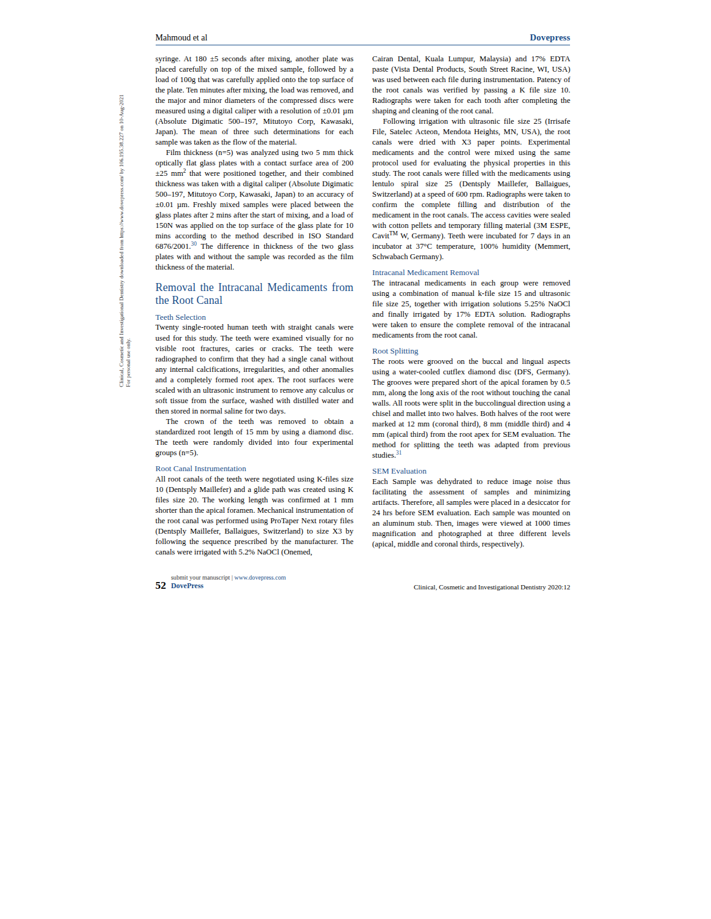Clinical, Cosmetic and Investigational Dentistry downloaded from https://www.dovepress.com/ by 106.195.38.227 on 10-Aug-2021
For personal use only.
Mahmoud et al
Dovepress
syringe. At 180 ±5 seconds after mixing, another plate was placed carefully on top of the mixed sample, followed by a load of 100g that was carefully applied onto the top surface of the plate. Ten minutes after mixing, the load was removed, and the major and minor diameters of the compressed discs were measured using a digital caliper with a resolution of ±0.01 µm (Absolute Digimatic 500–197, Mitutoyo Corp, Kawasaki, Japan). The mean of three such determinations for each sample was taken as the flow of the material.
Film thickness (n=5) was analyzed using two 5 mm thick optically flat glass plates with a contact surface area of 200 ±25 mm2 that were positioned together, and their combined thickness was taken with a digital caliper (Absolute Digimatic 500–197, Mitutoyo Corp, Kawasaki, Japan) to an accuracy of ±0.01 µm. Freshly mixed samples were placed between the glass plates after 2 mins after the start of mixing, and a load of 150N was applied on the top surface of the glass plate for 10 mins according to the method described in ISO Standard 6876/2001.30 The difference in thickness of the two glass plates with and without the sample was recorded as the film thickness of the material.
Removal the Intracanal Medicaments from the Root Canal
Teeth Selection
Twenty single-rooted human teeth with straight canals were used for this study. The teeth were examined visually for no visible root fractures, caries or cracks. The teeth were radiographed to confirm that they had a single canal without any internal calcifications, irregularities, and other anomalies and a completely formed root apex. The root surfaces were scaled with an ultrasonic instrument to remove any calculus or soft tissue from the surface, washed with distilled water and then stored in normal saline for two days.
The crown of the teeth was removed to obtain a standardized root length of 15 mm by using a diamond disc. The teeth were randomly divided into four experimental groups (n=5).
Root Canal Instrumentation
All root canals of the teeth were negotiated using K-files size 10 (Dentsply Maillefer) and a glide path was created using K files size 20. The working length was confirmed at 1 mm shorter than the apical foramen. Mechanical instrumentation of the root canal was performed using ProTaper Next rotary files (Dentsply Maillefer, Ballaigues, Switzerland) to size X3 by following the sequence prescribed by the manufacturer. The canals were irrigated with 5.2% NaOCl (Onemed,
Cairan Dental, Kuala Lumpur, Malaysia) and 17% EDTA paste (Vista Dental Products, South Street Racine, WI, USA) was used between each file during instrumentation. Patency of the root canals was verified by passing a K file size 10. Radiographs were taken for each tooth after completing the shaping and cleaning of the root canal.
Following irrigation with ultrasonic file size 25 (Irrisafe File, Satelec Acteon, Mendota Heights, MN, USA), the root canals were dried with X3 paper points. Experimental medicaments and the control were mixed using the same protocol used for evaluating the physical properties in this study. The root canals were filled with the medicaments using lentulo spiral size 25 (Dentsply Maillefer, Ballaigues, Switzerland) at a speed of 600 rpm. Radiographs were taken to confirm the complete filling and distribution of the medicament in the root canals. The access cavities were sealed with cotton pellets and temporary filling material (3M ESPE, CavitTM W, Germany). Teeth were incubated for 7 days in an incubator at 37°C temperature, 100% humidity (Memmert, Schwabach Germany).
Intracanal Medicament Removal
The intracanal medicaments in each group were removed using a combination of manual k-file size 15 and ultrasonic file size 25, together with irrigation solutions 5.25% NaOCl and finally irrigated by 17% EDTA solution. Radiographs were taken to ensure the complete removal of the intracanal medicaments from the root canal.
Root Splitting
The roots were grooved on the buccal and lingual aspects using a water-cooled cutflex diamond disc (DFS, Germany). The grooves were prepared short of the apical foramen by 0.5 mm, along the long axis of the root without touching the canal walls. All roots were split in the buccolingual direction using a chisel and mallet into two halves. Both halves of the root were marked at 12 mm (coronal third), 8 mm (middle third) and 4 mm (apical third) from the root apex for SEM evaluation. The method for splitting the teeth was adapted from previous studies.31
SEM Evaluation
Each Sample was dehydrated to reduce image noise thus facilitating the assessment of samples and minimizing artifacts. Therefore, all samples were placed in a desiccator for 24 hrs before SEM evaluation. Each sample was mounted on an aluminum stub. Then, images were viewed at 1000 times magnification and photographed at three different levels (apical, middle and coronal thirds, respectively).
52
submit your manuscript | www.dovepress.com
Dove Press
Clinical, Cosmetic and Investigational Dentistry 2020:12